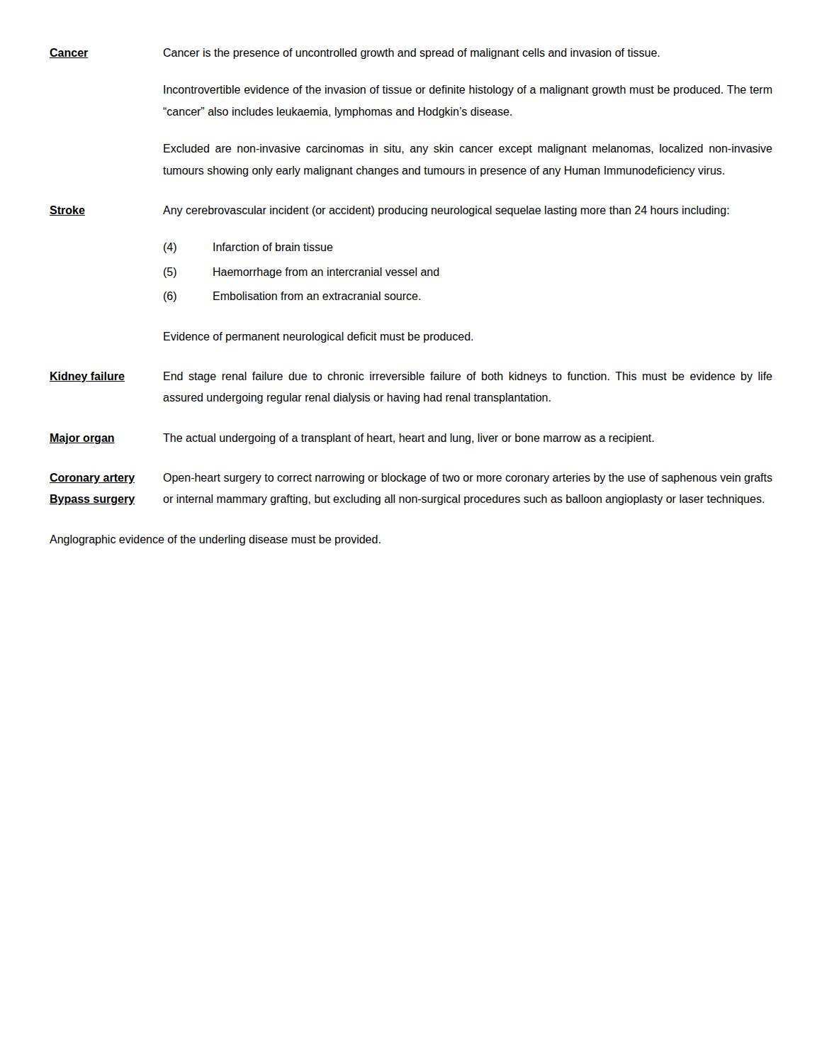| Cancer | Cancer is the presence of uncontrolled growth and spread of malignant cells and invasion of tissue. Incontrovertible evidence of the invasion of tissue or definite histology of a malignant growth must be produced. The term “cancer” also includes leukaemia, lymphomas and Hodgkin’s disease. Excluded are non-invasive carcinomas in situ, any skin cancer except malignant melanomas, localized non-invasive tumours showing only early malignant changes and tumours in presence of any Human Immunodeficiency virus. |
| Stroke | Any cerebrovascular incident (or accident) producing neurological sequelae lasting more than 24 hours including: / (4) / Infarction of brain tissue / / (5) / Haemorrhage from an intercranial vessel and / / (6) / Embolisation from an extracranial source. / Evidence of permanent neurological deficit must be produced. |
| Kidney failure | End stage renal failure due to chronic irreversible failure of both kidneys to function. This must be evidence by life assured undergoing regular renal dialysis or having had renal transplantation. |
| Major organ | The actual undergoing of a transplant of heart, heart and lung, liver or bone marrow as a recipient. |
| Coronary artery Bypass surgery | Open-heart surgery to correct narrowing or blockage of two or more coronary arteries by the use of saphenous vein grafts or internal mammary grafting, but excluding all non-surgical procedures such as balloon angioplasty or laser techniques. |
Anglographic evidence of the underling disease must be provided.